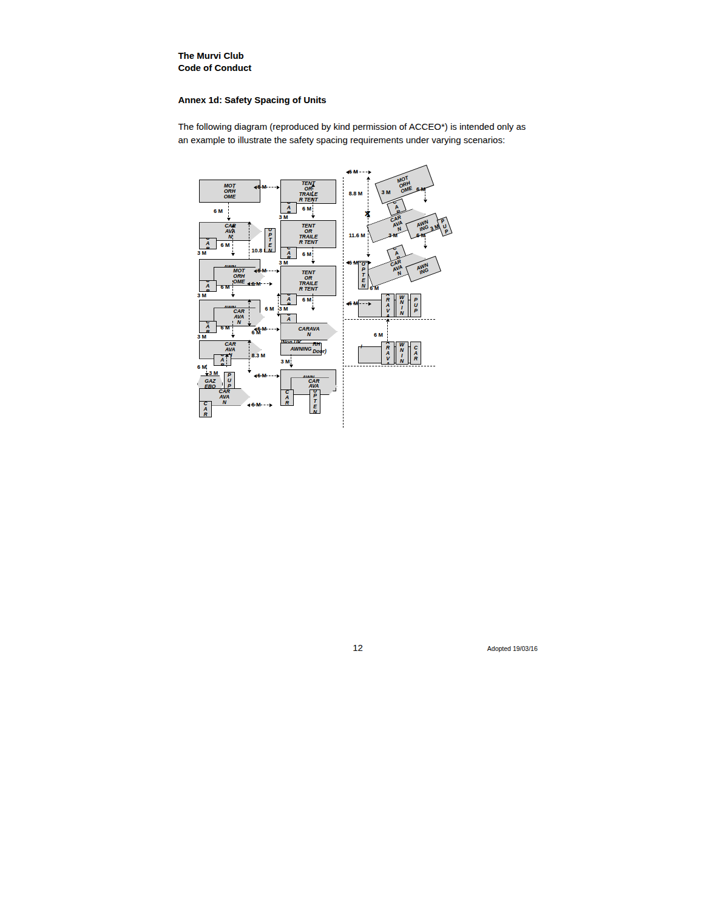The Murvi Club
Code of Conduct
Annex 1d: Safety Spacing of Units
The following diagram (reproduced by kind permission of ACCEO*) is intended only as an example to illustrate the safety spacing requirements under varying scenarios:
MOT
ORH
OME
↑
6 M
CAR
AVA
N
C
A
R
3 M
6 M
10.8 M
AWN
ING
MOT
ORH
OME
C
A
R
3 M
6 M
6 M
AWN
ING
CAR
AVA
N
C
A
R
3 M
6 M
6 M
CAR
AVA
N
C
A
R
6 M
3 M
8.3 M
GAZ
EBO
P
U
P
CAR
AVA
N
C
A
R
6 M
TENT
OR
TRAILE
R TENT
6 M
C
A
R
3 M
6 M
TENT
OR
TRAILE
R TENT
P
U
P
T
E
N
T
C
A
R
3 M
6 M
TENT
OR
TRAILE
R TENT
6 M
C
A
R
3 M
6 M
6 M
C
A
R
CARAVA
N
(Non UK
AWNING
RH
Door)
6 M
3 M
AWN
ING
CAR
AVA
N
C
A
R
P
U
P
T
E
N
T
6 M
6 M
MOT
ORH
OME
3 M
6 M
8.8 M
C
A
R
✕
CAR
AVA
N
AWN
ING
P
U
P
3 M
11.6 M
3 M
6 M
C
A
R
CAR
AVA
N
AWN
ING
P
U
P
T
E
N
T
6 M
6 M
C
A
R
A
V
A
N
A
W
N
I
N
G
P
U
P
6 M
6 M
C
A
R
A
V
A
N
A
W
N
I
N
G
C
A
R
!
12
Adopted 19/03/16